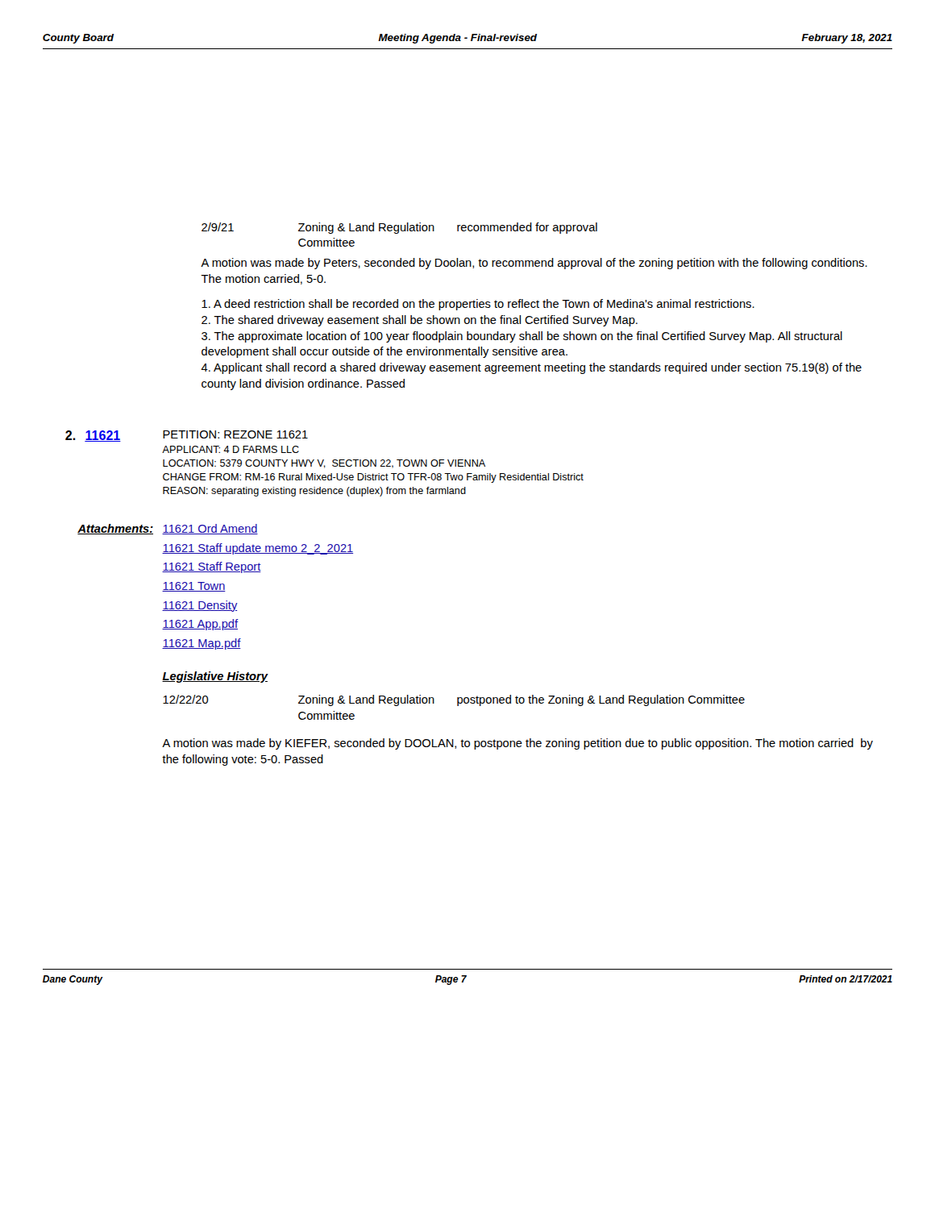County Board
Meeting Agenda - Final-revised
February 18, 2021
2/9/21
Zoning & Land Regulation Committee
recommended for approval
A motion was made by Peters, seconded by Doolan, to recommend approval of the zoning petition with the following conditions. The motion carried, 5-0.
1. A deed restriction shall be recorded on the properties to reflect the Town of Medina's animal restrictions.
2. The shared driveway easement shall be shown on the final Certified Survey Map.
3. The approximate location of 100 year floodplain boundary shall be shown on the final Certified Survey Map. All structural development shall occur outside of the environmentally sensitive area.
4. Applicant shall record a shared driveway easement agreement meeting the standards required under section 75.19(8) of the county land division ordinance. Passed
2.
11621
PETITION: REZONE 11621
APPLICANT: 4 D FARMS LLC
LOCATION: 5379 COUNTY HWY V, SECTION 22, TOWN OF VIENNA
CHANGE FROM: RM-16 Rural Mixed-Use District TO TFR-08 Two Family Residential District
REASON: separating existing residence (duplex) from the farmland
Attachments:
11621 Ord Amend 11621 Staff update memo 2_2_2021 11621 Staff Report 11621 Town 11621 Density 11621 App.pdf 11621 Map.pdf
Legislative History
12/22/20
Zoning & Land Regulation Committee
postponed to the Zoning & Land Regulation Committee
A motion was made by KIEFER, seconded by DOOLAN, to postpone the zoning petition due to public opposition. The motion carried by the following vote: 5-0. Passed
Dane County
Page 7
Printed on 2/17/2021